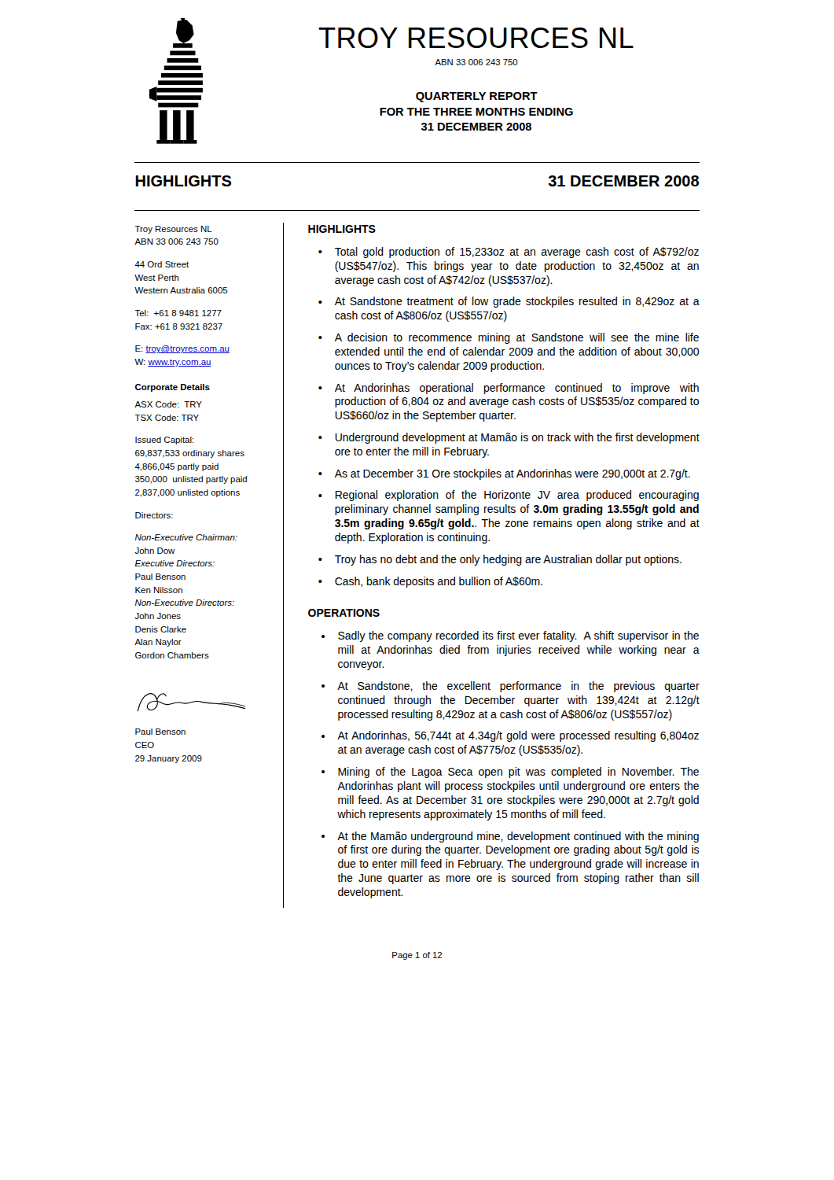TROY RESOURCES NL
ABN 33 006 243 750
QUARTERLY REPORT
FOR THE THREE MONTHS ENDING
31 DECEMBER 2008
HIGHLIGHTS
31 DECEMBER 2008
Troy Resources NL
ABN 33 006 243 750
44 Ord Street
West Perth
Western Australia 6005
Tel: +61 8 9481 1277
Fax: +61 8 9321 8237
E: troy@troyres.com.au
W: www.try.com.au
Corporate Details
ASX Code: TRY
TSX Code: TRY
Issued Capital:
69,837,533 ordinary shares
4,866,045 partly paid
350,000 unlisted partly paid
2,837,000 unlisted options
Directors:
Non-Executive Chairman:
John Dow
Executive Directors:
Paul Benson
Ken Nilsson
Non-Executive Directors:
John Jones
Denis Clarke
Alan Naylor
Gordon Chambers
Paul Benson
CEO
29 January 2009
HIGHLIGHTS
Total gold production of 15,233oz at an average cash cost of A$792/oz (US$547/oz). This brings year to date production to 32,450oz at an average cash cost of A$742/oz (US$537/oz).
At Sandstone treatment of low grade stockpiles resulted in 8,429oz at a cash cost of A$806/oz (US$557/oz)
A decision to recommence mining at Sandstone will see the mine life extended until the end of calendar 2009 and the addition of about 30,000 ounces to Troy’s calendar 2009 production.
At Andorinhas operational performance continued to improve with production of 6,804 oz and average cash costs of US$535/oz compared to US$660/oz in the September quarter.
Underground development at Mamão is on track with the first development ore to enter the mill in February.
As at December 31 Ore stockpiles at Andorinhas were 290,000t at 2.7g/t.
Regional exploration of the Horizonte JV area produced encouraging preliminary channel sampling results of 3.0m grading 13.55g/t gold and 3.5m grading 9.65g/t gold.. The zone remains open along strike and at depth. Exploration is continuing.
Troy has no debt and the only hedging are Australian dollar put options.
Cash, bank deposits and bullion of A$60m.
OPERATIONS
Sadly the company recorded its first ever fatality. A shift supervisor in the mill at Andorinhas died from injuries received while working near a conveyor.
At Sandstone, the excellent performance in the previous quarter continued through the December quarter with 139,424t at 2.12g/t processed resulting 8,429oz at a cash cost of A$806/oz (US$557/oz)
At Andorinhas, 56,744t at 4.34g/t gold were processed resulting 6,804oz at an average cash cost of A$775/oz (US$535/oz).
Mining of the Lagoa Seca open pit was completed in November. The Andorinhas plant will process stockpiles until underground ore enters the mill feed. As at December 31 ore stockpiles were 290,000t at 2.7g/t gold which represents approximately 15 months of mill feed.
At the Mamão underground mine, development continued with the mining of first ore during the quarter. Development ore grading about 5g/t gold is due to enter mill feed in February. The underground grade will increase in the June quarter as more ore is sourced from stoping rather than sill development.
Page 1 of 12